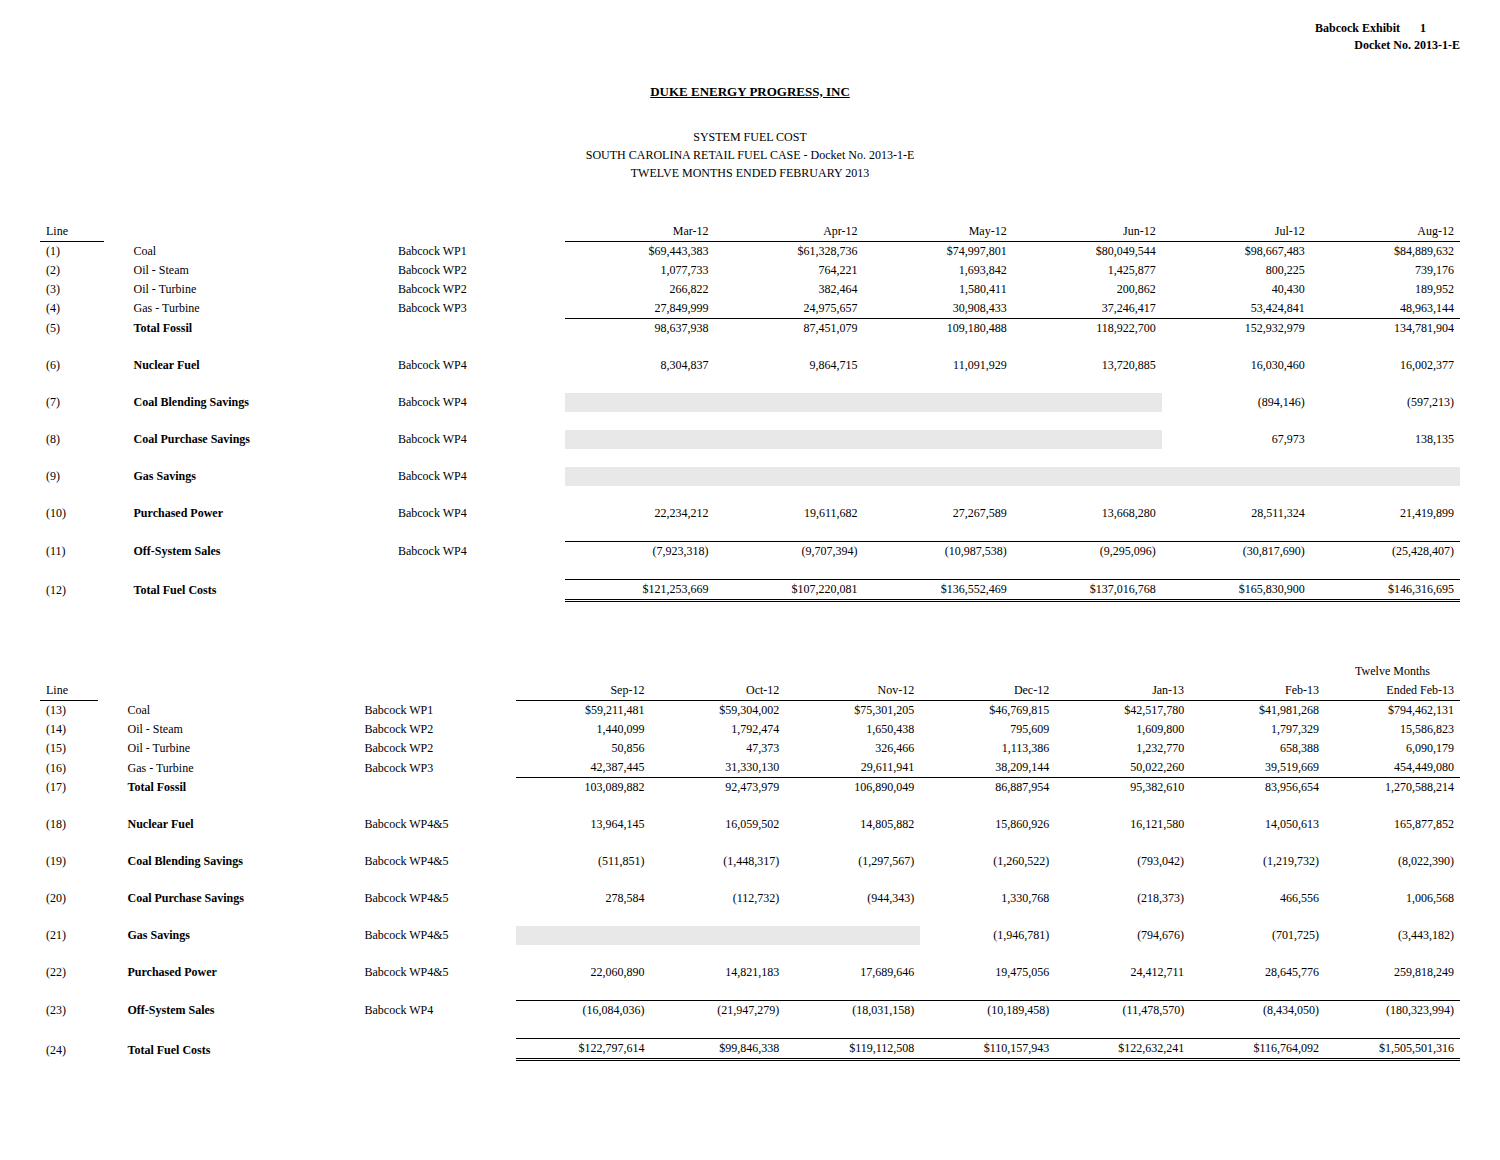Babcock Exhibit1
Docket No. 2013-1-E
DUKE ENERGY PROGRESS, INC
SYSTEM FUEL COST
SOUTH CAROLINA RETAIL FUEL CASE - Docket No. 2013-1-E
TWELVE MONTHS ENDED FEBRUARY 2013
| Line | | | Mar-12 | Apr-12 | May-12 | Jun-12 | Jul-12 | Aug-12 |
| --- | --- | --- | --- | --- | --- | --- | --- | --- |
| (1) | Coal | Babcock WP1 | $69,443,383 | $61,328,736 | $74,997,801 | $80,049,544 | $98,667,483 | $84,889,632 |
| (2) | Oil - Steam | Babcock WP2 | 1,077,733 | 764,221 | 1,693,842 | 1,425,877 | 800,225 | 739,176 |
| (3) | Oil - Turbine | Babcock WP2 | 266,822 | 382,464 | 1,580,411 | 200,862 | 40,430 | 189,952 |
| (4) | Gas - Turbine | Babcock WP3 | 27,849,999 | 24,975,657 | 30,908,433 | 37,246,417 | 53,424,841 | 48,963,144 |
| (5) | Total Fossil | | 98,637,938 | 87,451,079 | 109,180,488 | 118,922,700 | 152,932,979 | 134,781,904 |
| (6) | Nuclear Fuel | Babcock WP4 | 8,304,837 | 9,864,715 | 11,091,929 | 13,720,885 | 16,030,460 | 16,002,377 |
| (7) | Coal Blending Savings | Babcock WP4 | | | | | (894,146) | (597,213) |
| (8) | Coal Purchase Savings | Babcock WP4 | | | | | 67,973 | 138,135 |
| (9) | Gas Savings | Babcock WP4 | | | | | | |
| (10) | Purchased Power | Babcock WP4 | 22,234,212 | 19,611,682 | 27,267,589 | 13,668,280 | 28,511,324 | 21,419,899 |
| (11) | Off-System Sales | Babcock WP4 | (7,923,318) | (9,707,394) | (10,987,538) | (9,295,096) | (30,817,690) | (25,428,407) |
| (12) | Total Fuel Costs | | $121,253,669 | $107,220,081 | $136,552,469 | $137,016,768 | $165,830,900 | $146,316,695 |
| | | | | | | | | | Twelve Months |
| --- | --- | --- | --- | --- | --- | --- | --- | --- | --- |
| Line | | | Sep-12 | Oct-12 | Nov-12 | Dec-12 | Jan-13 | Feb-13 | Ended Feb-13 |
| (13) | Coal | Babcock WP1 | $59,211,481 | $59,304,002 | $75,301,205 | $46,769,815 | $42,517,780 | $41,981,268 | $794,462,131 |
| (14) | Oil - Steam | Babcock WP2 | 1,440,099 | 1,792,474 | 1,650,438 | 795,609 | 1,609,800 | 1,797,329 | 15,586,823 |
| (15) | Oil - Turbine | Babcock WP2 | 50,856 | 47,373 | 326,466 | 1,113,386 | 1,232,770 | 658,388 | 6,090,179 |
| (16) | Gas - Turbine | Babcock WP3 | 42,387,445 | 31,330,130 | 29,611,941 | 38,209,144 | 50,022,260 | 39,519,669 | 454,449,080 |
| (17) | Total Fossil | | 103,089,882 | 92,473,979 | 106,890,049 | 86,887,954 | 95,382,610 | 83,956,654 | 1,270,588,214 |
| (18) | Nuclear Fuel | Babcock WP4&5 | 13,964,145 | 16,059,502 | 14,805,882 | 15,860,926 | 16,121,580 | 14,050,613 | 165,877,852 |
| (19) | Coal Blending Savings | Babcock WP4&5 | (511,851) | (1,448,317) | (1,297,567) | (1,260,522) | (793,042) | (1,219,732) | (8,022,390) |
| (20) | Coal Purchase Savings | Babcock WP4&5 | 278,584 | (112,732) | (944,343) | 1,330,768 | (218,373) | 466,556 | 1,006,568 |
| (21) | Gas Savings | Babcock WP4&5 | | | | (1,946,781) | (794,676) | (701,725) | (3,443,182) |
| (22) | Purchased Power | Babcock WP4&5 | 22,060,890 | 14,821,183 | 17,689,646 | 19,475,056 | 24,412,711 | 28,645,776 | 259,818,249 |
| (23) | Off-System Sales | Babcock WP4 | (16,084,036) | (21,947,279) | (18,031,158) | (10,189,458) | (11,478,570) | (8,434,050) | (180,323,994) |
| (24) | Total Fuel Costs | | $122,797,614 | $99,846,338 | $119,112,508 | $110,157,943 | $122,632,241 | $116,764,092 | $1,505,501,316 |